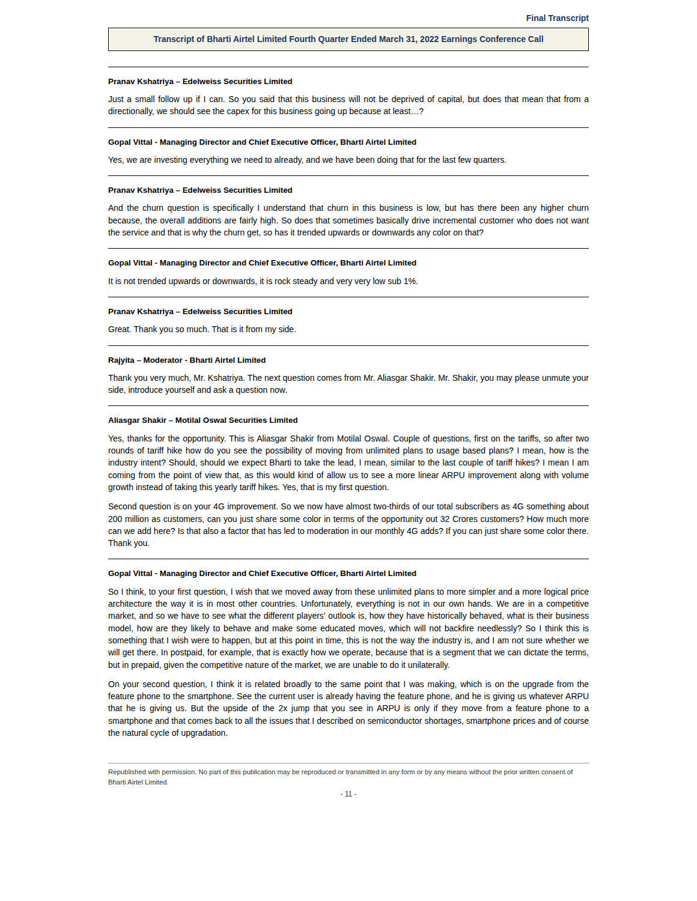Final Transcript
Transcript of Bharti Airtel Limited Fourth Quarter Ended March 31, 2022 Earnings Conference Call
Pranav Kshatriya – Edelweiss Securities Limited
Just a small follow up if I can. So you said that this business will not be deprived of capital, but does that mean that from a directionally, we should see the capex for this business going up because at least…?
Gopal Vittal - Managing Director and Chief Executive Officer, Bharti Airtel Limited
Yes, we are investing everything we need to already, and we have been doing that for the last few quarters.
Pranav Kshatriya – Edelweiss Securities Limited
And the churn question is specifically I understand that churn in this business is low, but has there been any higher churn because, the overall additions are fairly high. So does that sometimes basically drive incremental customer who does not want the service and that is why the churn get, so has it trended upwards or downwards any color on that?
Gopal Vittal - Managing Director and Chief Executive Officer, Bharti Airtel Limited
It is not trended upwards or downwards, it is rock steady and very very low sub 1%.
Pranav Kshatriya – Edelweiss Securities Limited
Great. Thank you so much. That is it from my side.
Rajyita – Moderator - Bharti Airtel Limited
Thank you very much, Mr. Kshatriya. The next question comes from Mr. Aliasgar Shakir. Mr. Shakir, you may please unmute your side, introduce yourself and ask a question now.
Aliasgar Shakir – Motilal Oswal Securities Limited
Yes, thanks for the opportunity. This is Aliasgar Shakir from Motilal Oswal. Couple of questions, first on the tariffs, so after two rounds of tariff hike how do you see the possibility of moving from unlimited plans to usage based plans? I mean, how is the industry intent? Should, should we expect Bharti to take the lead, I mean, similar to the last couple of tariff hikes? I mean I am coming from the point of view that, as this would kind of allow us to see a more linear ARPU improvement along with volume growth instead of taking this yearly tariff hikes. Yes, that is my first question.
Second question is on your 4G improvement. So we now have almost two-thirds of our total subscribers as 4G something about 200 million as customers, can you just share some color in terms of the opportunity out 32 Crores customers? How much more can we add here? Is that also a factor that has led to moderation in our monthly 4G adds? If you can just share some color there. Thank you.
Gopal Vittal - Managing Director and Chief Executive Officer, Bharti Airtel Limited
So I think, to your first question, I wish that we moved away from these unlimited plans to more simpler and a more logical price architecture the way it is in most other countries. Unfortunately, everything is not in our own hands. We are in a competitive market, and so we have to see what the different players’ outlook is, how they have historically behaved, what is their business model, how are they likely to behave and make some educated moves, which will not backfire needlessly? So I think this is something that I wish were to happen, but at this point in time, this is not the way the industry is, and I am not sure whether we will get there. In postpaid, for example, that is exactly how we operate, because that is a segment that we can dictate the terms, but in prepaid, given the competitive nature of the market, we are unable to do it unilaterally.
On your second question, I think it is related broadly to the same point that I was making, which is on the upgrade from the feature phone to the smartphone. See the current user is already having the feature phone, and he is giving us whatever ARPU that he is giving us. But the upside of the 2x jump that you see in ARPU is only if they move from a feature phone to a smartphone and that comes back to all the issues that I described on semiconductor shortages, smartphone prices and of course the natural cycle of upgradation.
Republished with permission. No part of this publication may be reproduced or transmitted in any form or by any means without the prior written consent of Bharti Airtel Limited.
- 11 -